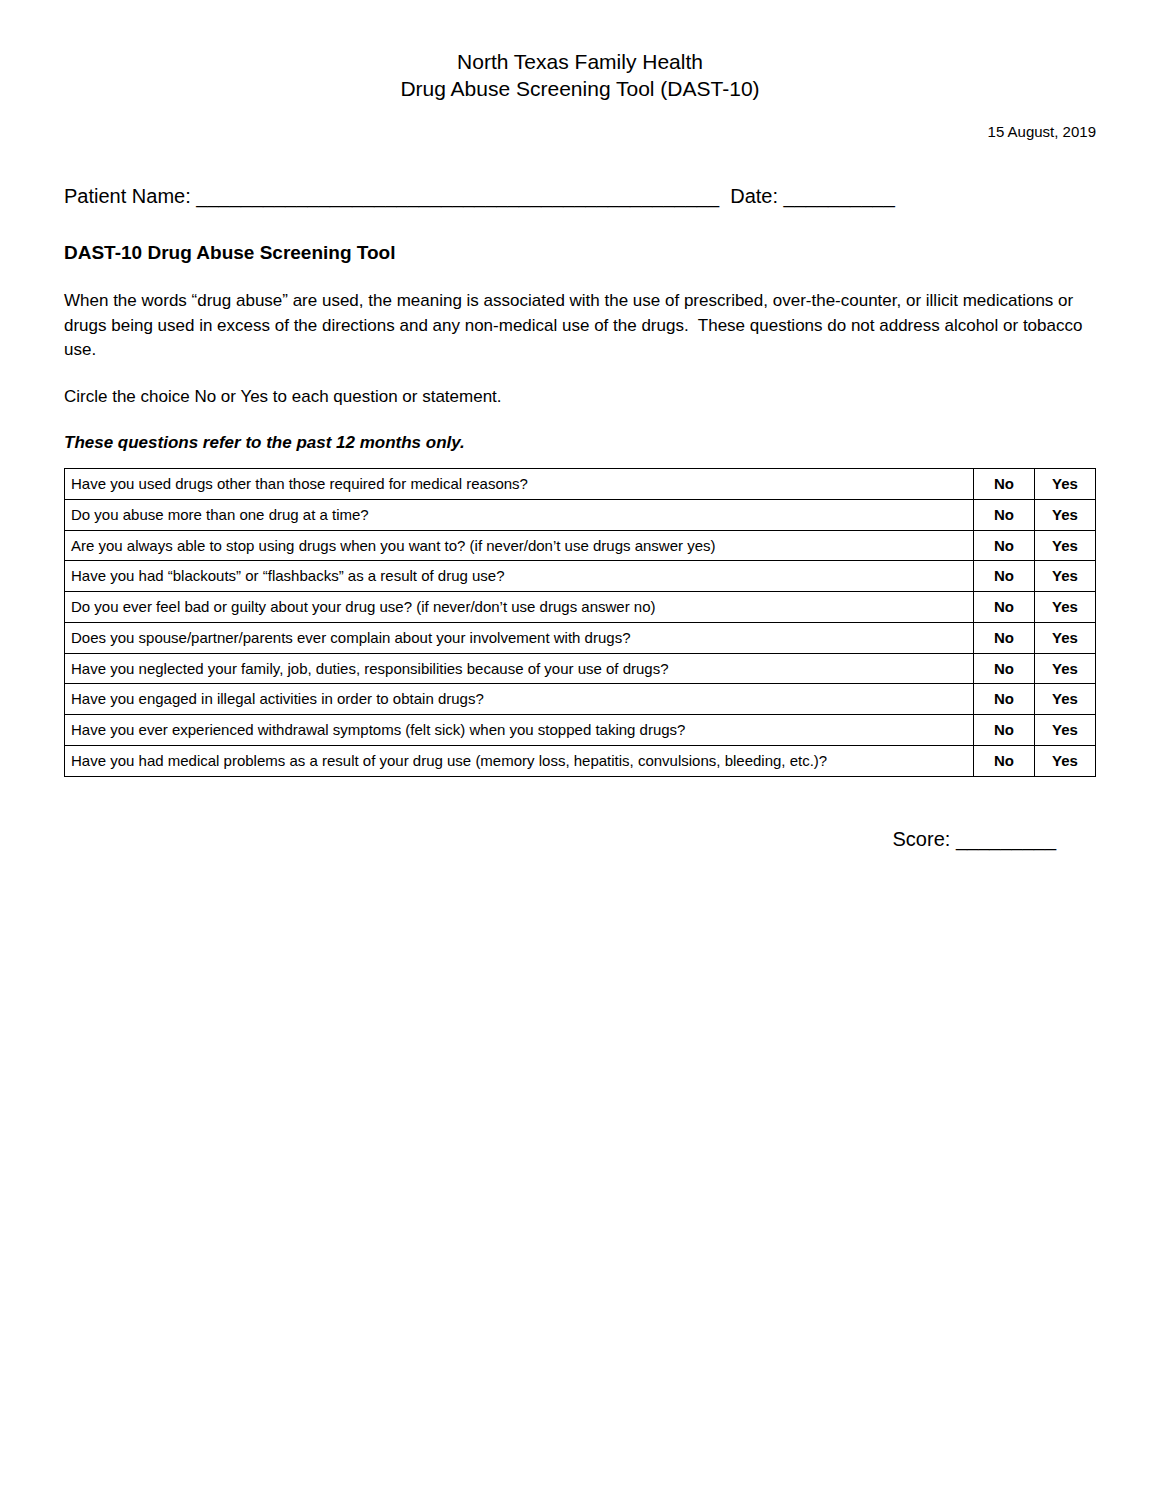North Texas Family Health
Drug Abuse Screening Tool (DAST-10)
15 August, 2019
Patient Name: _______________________________________________ Date: __________
DAST-10 Drug Abuse Screening Tool
When the words “drug abuse” are used, the meaning is associated with the use of prescribed, over-the-counter, or illicit medications or drugs being used in excess of the directions and any non-medical use of the drugs. These questions do not address alcohol or tobacco use.
Circle the choice No or Yes to each question or statement.
These questions refer to the past 12 months only.
| Have you used drugs other than those required for medical reasons? | No | Yes |
| Do you abuse more than one drug at a time? | No | Yes |
| Are you always able to stop using drugs when you want to? (if never/don’t use drugs answer yes) | No | Yes |
| Have you had “blackouts” or “flashbacks” as a result of drug use? | No | Yes |
| Do you ever feel bad or guilty about your drug use? (if never/don’t use drugs answer no) | No | Yes |
| Does you spouse/partner/parents ever complain about your involvement with drugs? | No | Yes |
| Have you neglected your family, job, duties, responsibilities because of your use of drugs? | No | Yes |
| Have you engaged in illegal activities in order to obtain drugs? | No | Yes |
| Have you ever experienced withdrawal symptoms (felt sick) when you stopped taking drugs? | No | Yes |
| Have you had medical problems as a result of your drug use (memory loss, hepatitis, convulsions, bleeding, etc.)? | No | Yes |
Score: _________